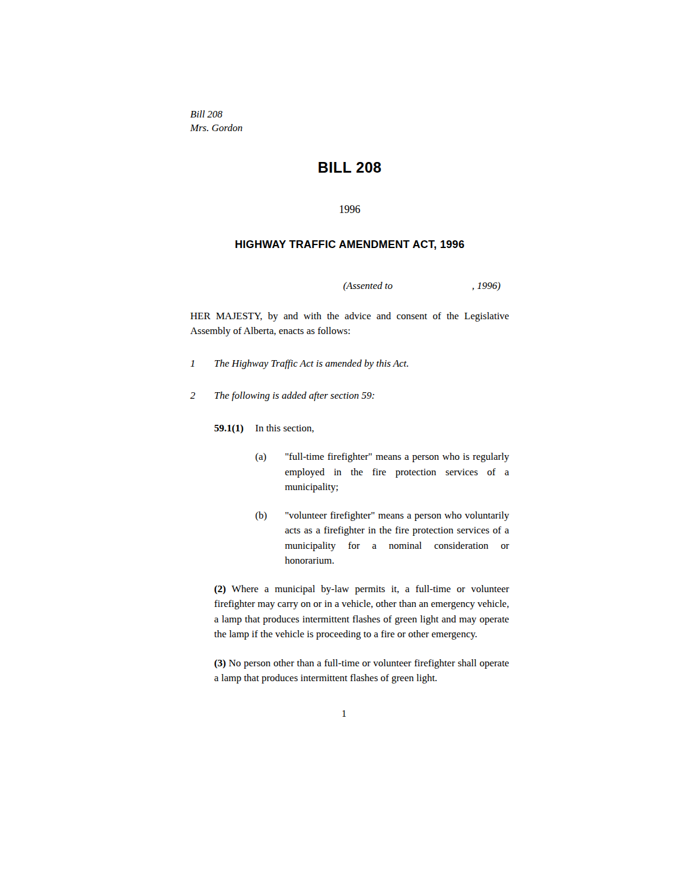Bill 208
Mrs. Gordon
BILL 208
1996
HIGHWAY TRAFFIC AMENDMENT ACT, 1996
(Assented to , 1996)
HER MAJESTY, by and with the advice and consent of the Legislative Assembly of Alberta, enacts as follows:
1
The Highway Traffic Act is amended by this Act.
2
The following is added after section 59:
59.1(1)
In this section,
(a)
"full-time firefighter" means a person who is regularly employed in the fire protection services of a municipality;
(b)
"volunteer firefighter" means a person who voluntarily acts as a firefighter in the fire protection services of a municipality for a nominal consideration or honorarium.
(2) Where a municipal by-law permits it, a full-time or volunteer firefighter may carry on or in a vehicle, other than an emergency vehicle, a lamp that produces intermittent flashes of green light and may operate the lamp if the vehicle is proceeding to a fire or other emergency.
(3) No person other than a full-time or volunteer firefighter shall operate a lamp that produces intermittent flashes of green light.
1